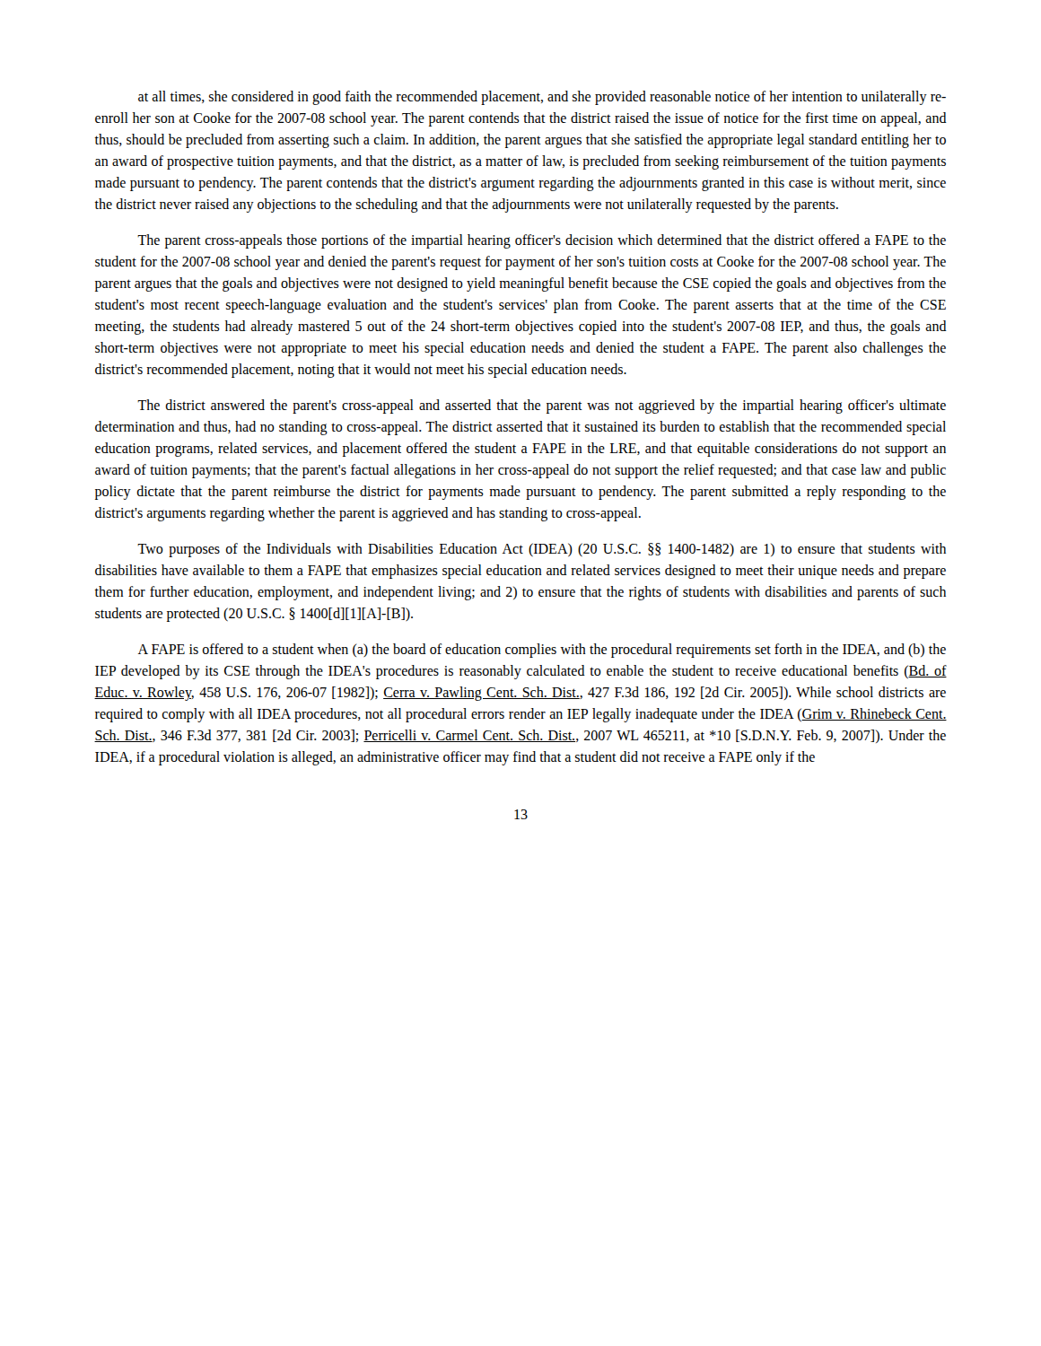at all times, she considered in good faith the recommended placement, and she provided reasonable notice of her intention to unilaterally re-enroll her son at Cooke for the 2007-08 school year. The parent contends that the district raised the issue of notice for the first time on appeal, and thus, should be precluded from asserting such a claim. In addition, the parent argues that she satisfied the appropriate legal standard entitling her to an award of prospective tuition payments, and that the district, as a matter of law, is precluded from seeking reimbursement of the tuition payments made pursuant to pendency. The parent contends that the district's argument regarding the adjournments granted in this case is without merit, since the district never raised any objections to the scheduling and that the adjournments were not unilaterally requested by the parents.
The parent cross-appeals those portions of the impartial hearing officer's decision which determined that the district offered a FAPE to the student for the 2007-08 school year and denied the parent's request for payment of her son's tuition costs at Cooke for the 2007-08 school year. The parent argues that the goals and objectives were not designed to yield meaningful benefit because the CSE copied the goals and objectives from the student's most recent speech-language evaluation and the student's services' plan from Cooke. The parent asserts that at the time of the CSE meeting, the students had already mastered 5 out of the 24 short-term objectives copied into the student's 2007-08 IEP, and thus, the goals and short-term objectives were not appropriate to meet his special education needs and denied the student a FAPE. The parent also challenges the district's recommended placement, noting that it would not meet his special education needs.
The district answered the parent's cross-appeal and asserted that the parent was not aggrieved by the impartial hearing officer's ultimate determination and thus, had no standing to cross-appeal. The district asserted that it sustained its burden to establish that the recommended special education programs, related services, and placement offered the student a FAPE in the LRE, and that equitable considerations do not support an award of tuition payments; that the parent's factual allegations in her cross-appeal do not support the relief requested; and that case law and public policy dictate that the parent reimburse the district for payments made pursuant to pendency. The parent submitted a reply responding to the district's arguments regarding whether the parent is aggrieved and has standing to cross-appeal.
Two purposes of the Individuals with Disabilities Education Act (IDEA) (20 U.S.C. §§ 1400-1482) are 1) to ensure that students with disabilities have available to them a FAPE that emphasizes special education and related services designed to meet their unique needs and prepare them for further education, employment, and independent living; and 2) to ensure that the rights of students with disabilities and parents of such students are protected (20 U.S.C. § 1400[d][1][A]-[B]).
A FAPE is offered to a student when (a) the board of education complies with the procedural requirements set forth in the IDEA, and (b) the IEP developed by its CSE through the IDEA's procedures is reasonably calculated to enable the student to receive educational benefits (Bd. of Educ. v. Rowley, 458 U.S. 176, 206-07 [1982]); Cerra v. Pawling Cent. Sch. Dist., 427 F.3d 186, 192 [2d Cir. 2005]). While school districts are required to comply with all IDEA procedures, not all procedural errors render an IEP legally inadequate under the IDEA (Grim v. Rhinebeck Cent. Sch. Dist., 346 F.3d 377, 381 [2d Cir. 2003]; Perricelli v. Carmel Cent. Sch. Dist., 2007 WL 465211, at *10 [S.D.N.Y. Feb. 9, 2007]). Under the IDEA, if a procedural violation is alleged, an administrative officer may find that a student did not receive a FAPE only if the
13